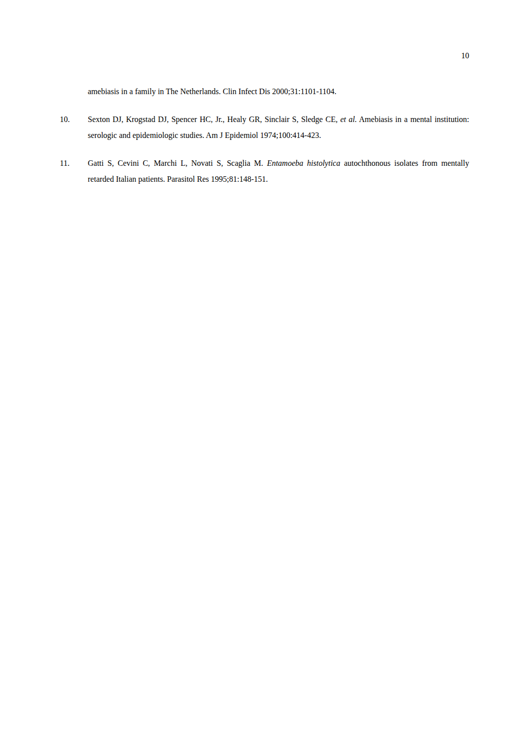10
amebiasis in a family in The Netherlands. Clin Infect Dis 2000;31:1101-1104.
10. Sexton DJ, Krogstad DJ, Spencer HC, Jr., Healy GR, Sinclair S, Sledge CE, et al. Amebiasis in a mental institution: serologic and epidemiologic studies. Am J Epidemiol 1974;100:414-423.
11. Gatti S, Cevini C, Marchi L, Novati S, Scaglia M. Entamoeba histolytica autochthonous isolates from mentally retarded Italian patients. Parasitol Res 1995;81:148-151.